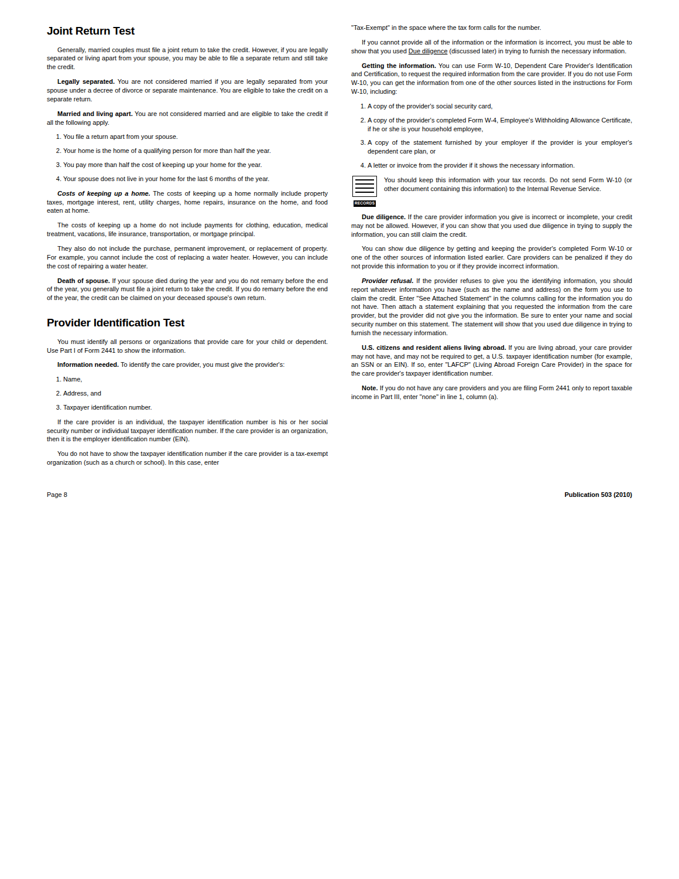Joint Return Test
Generally, married couples must file a joint return to take the credit. However, if you are legally separated or living apart from your spouse, you may be able to file a separate return and still take the credit.
Legally separated. You are not considered married if you are legally separated from your spouse under a decree of divorce or separate maintenance. You are eligible to take the credit on a separate return.
Married and living apart. You are not considered married and are eligible to take the credit if all the following apply.
You file a return apart from your spouse.
Your home is the home of a qualifying person for more than half the year.
You pay more than half the cost of keeping up your home for the year.
Your spouse does not live in your home for the last 6 months of the year.
Costs of keeping up a home. The costs of keeping up a home normally include property taxes, mortgage interest, rent, utility charges, home repairs, insurance on the home, and food eaten at home.
The costs of keeping up a home do not include payments for clothing, education, medical treatment, vacations, life insurance, transportation, or mortgage principal.
They also do not include the purchase, permanent improvement, or replacement of property. For example, you cannot include the cost of replacing a water heater. However, you can include the cost of repairing a water heater.
Death of spouse. If your spouse died during the year and you do not remarry before the end of the year, you generally must file a joint return to take the credit. If you do remarry before the end of the year, the credit can be claimed on your deceased spouse's own return.
Provider Identification Test
You must identify all persons or organizations that provide care for your child or dependent. Use Part I of Form 2441 to show the information.
Information needed. To identify the care provider, you must give the provider's:
Name,
Address, and
Taxpayer identification number.
If the care provider is an individual, the taxpayer identification number is his or her social security number or individual taxpayer identification number. If the care provider is an organization, then it is the employer identification number (EIN).
You do not have to show the taxpayer identification number if the care provider is a tax-exempt organization (such as a church or school). In this case, enter
"Tax-Exempt" in the space where the tax form calls for the number.
If you cannot provide all of the information or the information is incorrect, you must be able to show that you used Due diligence (discussed later) in trying to furnish the necessary information.
Getting the information. You can use Form W-10, Dependent Care Provider's Identification and Certification, to request the required information from the care provider. If you do not use Form W-10, you can get the information from one of the other sources listed in the instructions for Form W-10, including:
A copy of the provider's social security card,
A copy of the provider's completed Form W-4, Employee's Withholding Allowance Certificate, if he or she is your household employee,
A copy of the statement furnished by your employer if the provider is your employer's dependent care plan, or
A letter or invoice from the provider if it shows the necessary information.
RECORDS
You should keep this information with your tax records. Do not send Form W-10 (or other document containing this information) to the Internal Revenue Service.
Due diligence. If the care provider information you give is incorrect or incomplete, your credit may not be allowed. However, if you can show that you used due diligence in trying to supply the information, you can still claim the credit.
You can show due diligence by getting and keeping the provider's completed Form W-10 or one of the other sources of information listed earlier. Care providers can be penalized if they do not provide this information to you or if they provide incorrect information.
Provider refusal. If the provider refuses to give you the identifying information, you should report whatever information you have (such as the name and address) on the form you use to claim the credit. Enter "See Attached Statement" in the columns calling for the information you do not have. Then attach a statement explaining that you requested the information from the care provider, but the provider did not give you the information. Be sure to enter your name and social security number on this statement. The statement will show that you used due diligence in trying to furnish the necessary information.
U.S. citizens and resident aliens living abroad. If you are living abroad, your care provider may not have, and may not be required to get, a U.S. taxpayer identification number (for example, an SSN or an EIN). If so, enter "LAFCP" (Living Abroad Foreign Care Provider) in the space for the care provider's taxpayer identification number.
Note. If you do not have any care providers and you are filing Form 2441 only to report taxable income in Part III, enter "none" in line 1, column (a).
Page 8
Publication 503 (2010)